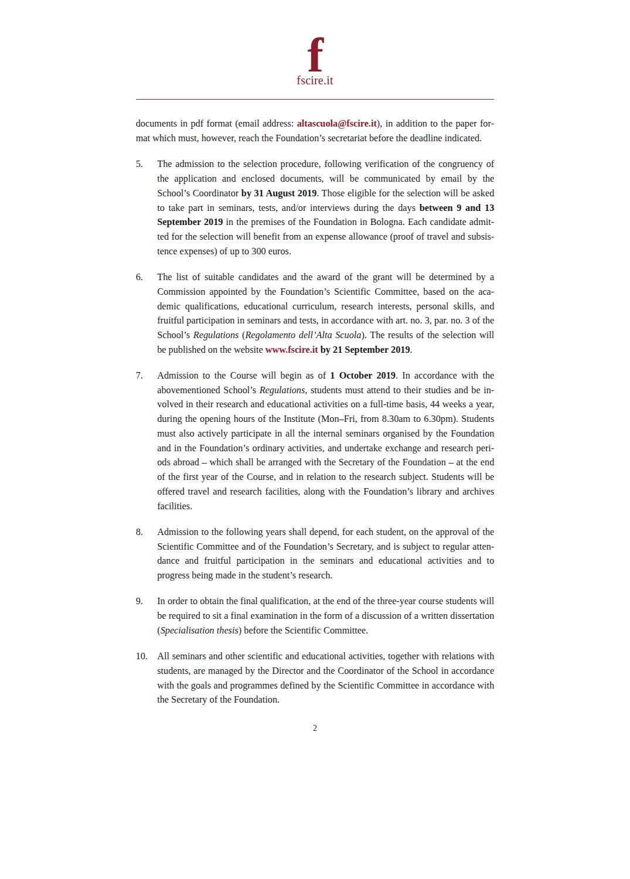f fscire.it
documents in pdf format (email address: altascuola@fscire.it), in addition to the paper format which must, however, reach the Foundation’s secretariat before the deadline indicated.
5.
The admission to the selection procedure, following verification of the congruency of the application and enclosed documents, will be communicated by email by the School’s Coordinator by 31 August 2019. Those eligible for the selection will be asked to take part in seminars, tests, and/or interviews during the days between 9 and 13 September 2019 in the premises of the Foundation in Bologna. Each candidate admitted for the selection will benefit from an expense allowance (proof of travel and subsistence expenses) of up to 300 euros.
6.
The list of suitable candidates and the award of the grant will be determined by a Commission appointed by the Foundation’s Scientific Committee, based on the academic qualifications, educational curriculum, research interests, personal skills, and fruitful participation in seminars and tests, in accordance with art. no. 3, par. no. 3 of the School’s Regulations (Regolamento dell’Alta Scuola). The results of the selection will be published on the website www.fscire.it by 21 September 2019.
7.
Admission to the Course will begin as of 1 October 2019. In accordance with the abovementioned School’s Regulations, students must attend to their studies and be involved in their research and educational activities on a full-time basis, 44 weeks a year, during the opening hours of the Institute (Mon–Fri, from 8.30am to 6.30pm). Students must also actively participate in all the internal seminars organised by the Foundation and in the Foundation’s ordinary activities, and undertake exchange and research periods abroad – which shall be arranged with the Secretary of the Foundation – at the end of the first year of the Course, and in relation to the research subject. Students will be offered travel and research facilities, along with the Foundation’s library and archives facilities.
8.
Admission to the following years shall depend, for each student, on the approval of the Scientific Committee and of the Foundation’s Secretary, and is subject to regular attendance and fruitful participation in the seminars and educational activities and to progress being made in the student’s research.
9.
In order to obtain the final qualification, at the end of the three-year course students will be required to sit a final examination in the form of a discussion of a written dissertation (Specialisation thesis) before the Scientific Committee.
10.
All seminars and other scientific and educational activities, together with relations with students, are managed by the Director and the Coordinator of the School in accordance with the goals and programmes defined by the Scientific Committee in accordance with the Secretary of the Foundation.
2